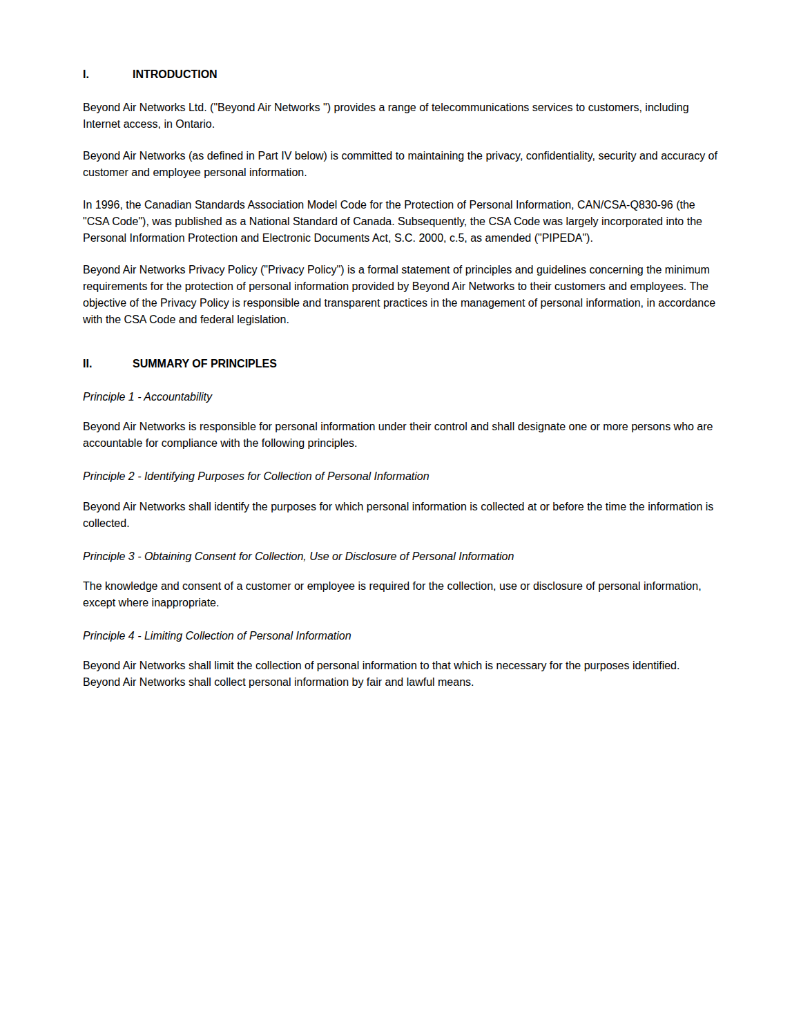I. INTRODUCTION
Beyond Air Networks Ltd. ("Beyond Air Networks ") provides a range of telecommunications services to customers, including Internet access, in Ontario.
Beyond Air Networks (as defined in Part IV below) is committed to maintaining the privacy, confidentiality, security and accuracy of customer and employee personal information.
In 1996, the Canadian Standards Association Model Code for the Protection of Personal Information, CAN/CSA-Q830-96 (the "CSA Code"), was published as a National Standard of Canada. Subsequently, the CSA Code was largely incorporated into the Personal Information Protection and Electronic Documents Act, S.C. 2000, c.5, as amended ("PIPEDA").
Beyond Air Networks Privacy Policy ("Privacy Policy") is a formal statement of principles and guidelines concerning the minimum requirements for the protection of personal information provided by Beyond Air Networks to their customers and employees. The objective of the Privacy Policy is responsible and transparent practices in the management of personal information, in accordance with the CSA Code and federal legislation.
II. SUMMARY OF PRINCIPLES
Principle 1 - Accountability
Beyond Air Networks is responsible for personal information under their control and shall designate one or more persons who are accountable for compliance with the following principles.
Principle 2 - Identifying Purposes for Collection of Personal Information
Beyond Air Networks shall identify the purposes for which personal information is collected at or before the time the information is collected.
Principle 3 - Obtaining Consent for Collection, Use or Disclosure of Personal Information
The knowledge and consent of a customer or employee is required for the collection, use or disclosure of personal information, except where inappropriate.
Principle 4 - Limiting Collection of Personal Information
Beyond Air Networks shall limit the collection of personal information to that which is necessary for the purposes identified. Beyond Air Networks shall collect personal information by fair and lawful means.